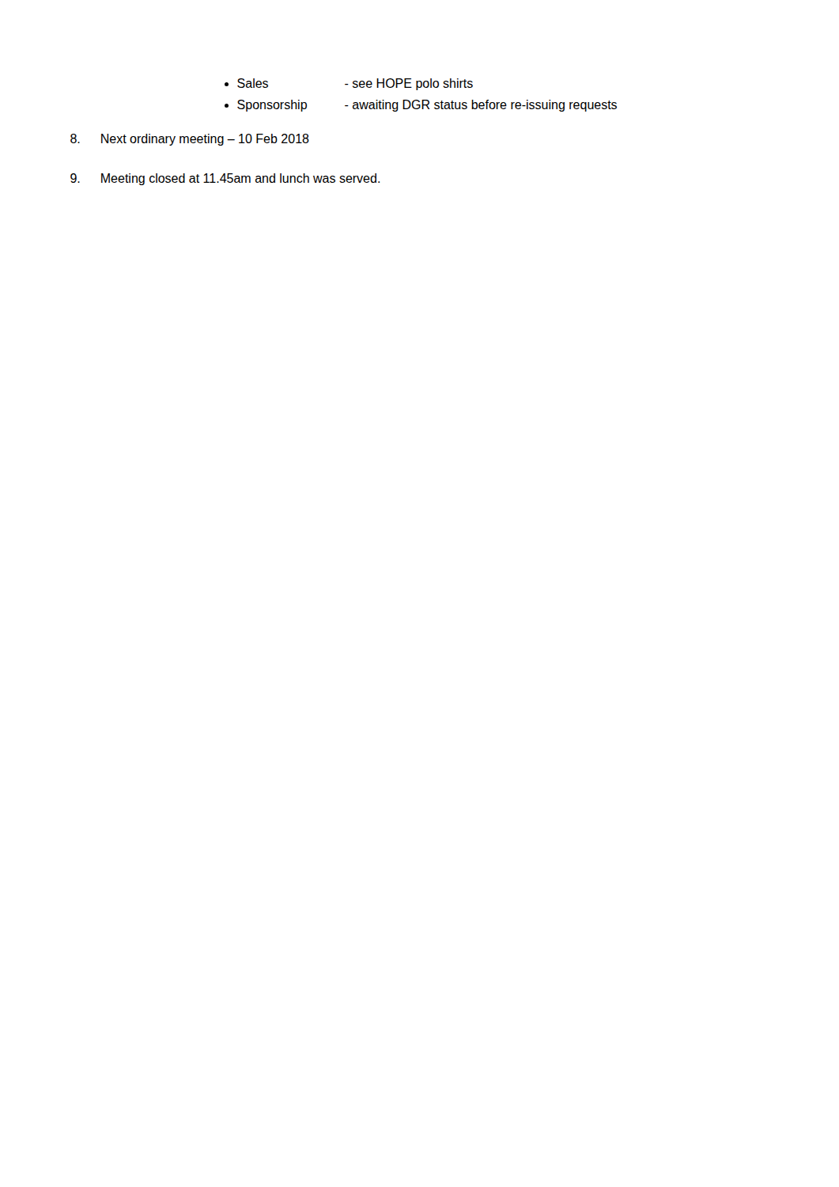Sales- see HOPE polo shirts
Sponsorship- awaiting DGR status before re-issuing requests
8. Next ordinary meeting – 10 Feb 2018
9. Meeting closed at 11.45am and lunch was served.